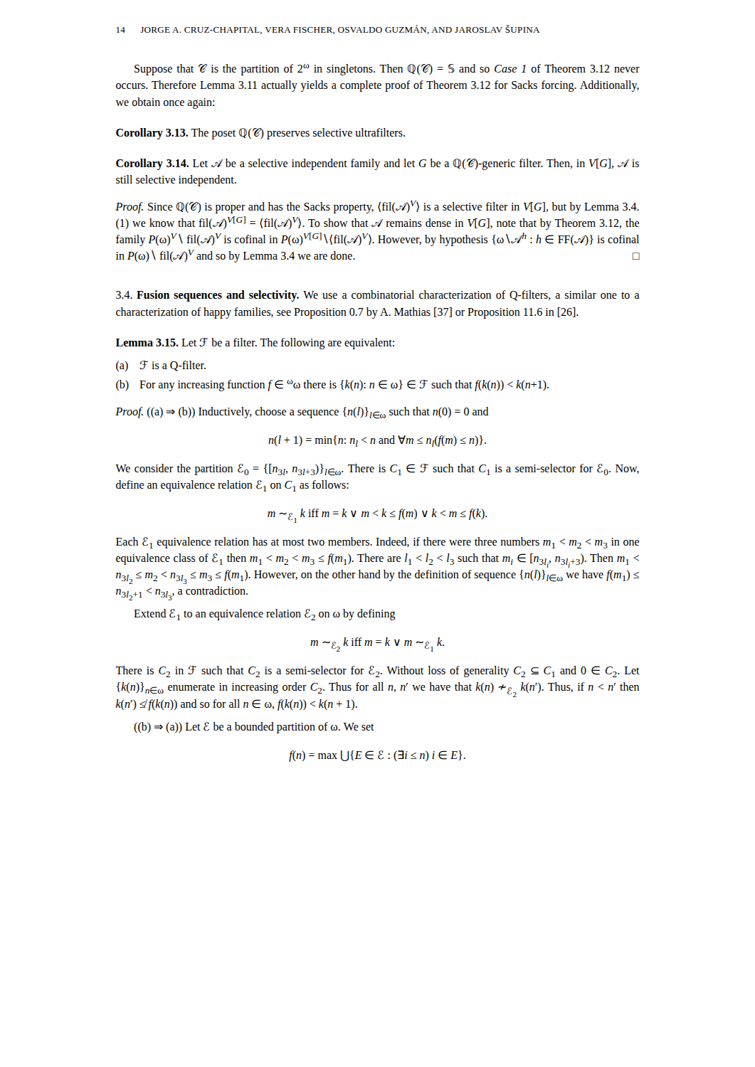14 JORGE A. CRUZ-CHAPITAL, VERA FISCHER, OSVALDO GUZMÁN, AND JAROSLAV ŠUPINA
Suppose that 𝒞 is the partition of 2ω in singletons. Then ℚ(𝒞) = 𝕊 and so Case 1 of Theorem 3.12 never occurs. Therefore Lemma 3.11 actually yields a complete proof of Theorem 3.12 for Sacks forcing. Additionally, we obtain once again:
Corollary 3.13. The poset ℚ(𝒞) preserves selective ultrafilters.
Corollary 3.14. Let 𝒜 be a selective independent family and let G be a ℚ(𝒞)-generic filter. Then, in V[G], 𝒜 is still selective independent.
Proof. Since ℚ(𝒞) is proper and has the Sacks property, ⟨fil(𝒜)V⟩ is a selective filter in V[G], but by Lemma 3.4.(1) we know that fil(𝒜)V[G] = ⟨fil(𝒜)V⟩. To show that 𝒜 remains dense in V[G], note that by Theorem 3.12, the family P(ω)V∖ fil(𝒜)V is cofinal in P(ω)V[G]∖⟨fil(𝒜)V⟩. However, by hypothesis {ω∖𝒜h : h ∈ FF(𝒜)} is cofinal in P(ω)∖ fil(𝒜)V and so by Lemma 3.4 we are done. □
3.4. Fusion sequences and selectivity. We use a combinatorial characterization of Q-filters, a similar one to a characterization of happy families, see Proposition 0.7 by A. Mathias [37] or Proposition 11.6 in [26].
Lemma 3.15. Let ℱ be a filter. The following are equivalent:
(a) ℱ is a Q-filter.
(b) For any increasing function f ∈ ωω there is {k(n): n ∈ ω} ∈ ℱ such that f(k(n)) < k(n+1).
Proof. ((a) ⇒ (b)) Inductively, choose a sequence {n(l)}l∈ω such that n(0) = 0 and
n(l + 1) = min{n: nl < n and ∀m ≤ nl(f(m) ≤ n)}.
We consider the partition ℰ0 = {[n3l, n3l+3)}l∈ω. There is C1 ∈ ℱ such that C1 is a semi-selector for ℰ0. Now, define an equivalence relation ℰ1 on C1 as follows:
m ∼ℰ1 k iff m = k ∨ m < k ≤ f(m) ∨ k < m ≤ f(k).
Each ℰ1 equivalence relation has at most two members. Indeed, if there were three numbers m1 < m2 < m3 in one equivalence class of ℰ1 then m1 < m2 < m3 ≤ f(m1). There are l1 < l2 < l3 such that mi ∈ [n3li, n3li+3). Then m1 < n3l2 ≤ m2 < n3l3 ≤ m3 ≤ f(m1). However, on the other hand by the definition of sequence {n(l)}l∈ω we have f(m1) ≤ n3l2+1 < n3l3, a contradiction.
Extend ℰ1 to an equivalence relation ℰ2 on ω by defining
m ∼ℰ2 k iff m = k ∨ m ∼ℰ1 k.
There is C2 in ℱ such that C2 is a semi-selector for ℰ2. Without loss of generality C2 ⊆ C1 and 0 ∈ C2. Let {k(n)}n∈ω enumerate in increasing order C2. Thus for all n, n′ we have that k(n) ≁ℰ2 k(n′). Thus, if n < n′ then k(n′) ≰ f(k(n)) and so for all n ∈ ω, f(k(n)) < k(n + 1).
((b) ⇒ (a)) Let ℰ be a bounded partition of ω. We set
f(n) = max ⋃{E ∈ ℰ : (∃i ≤ n) i ∈ E}.